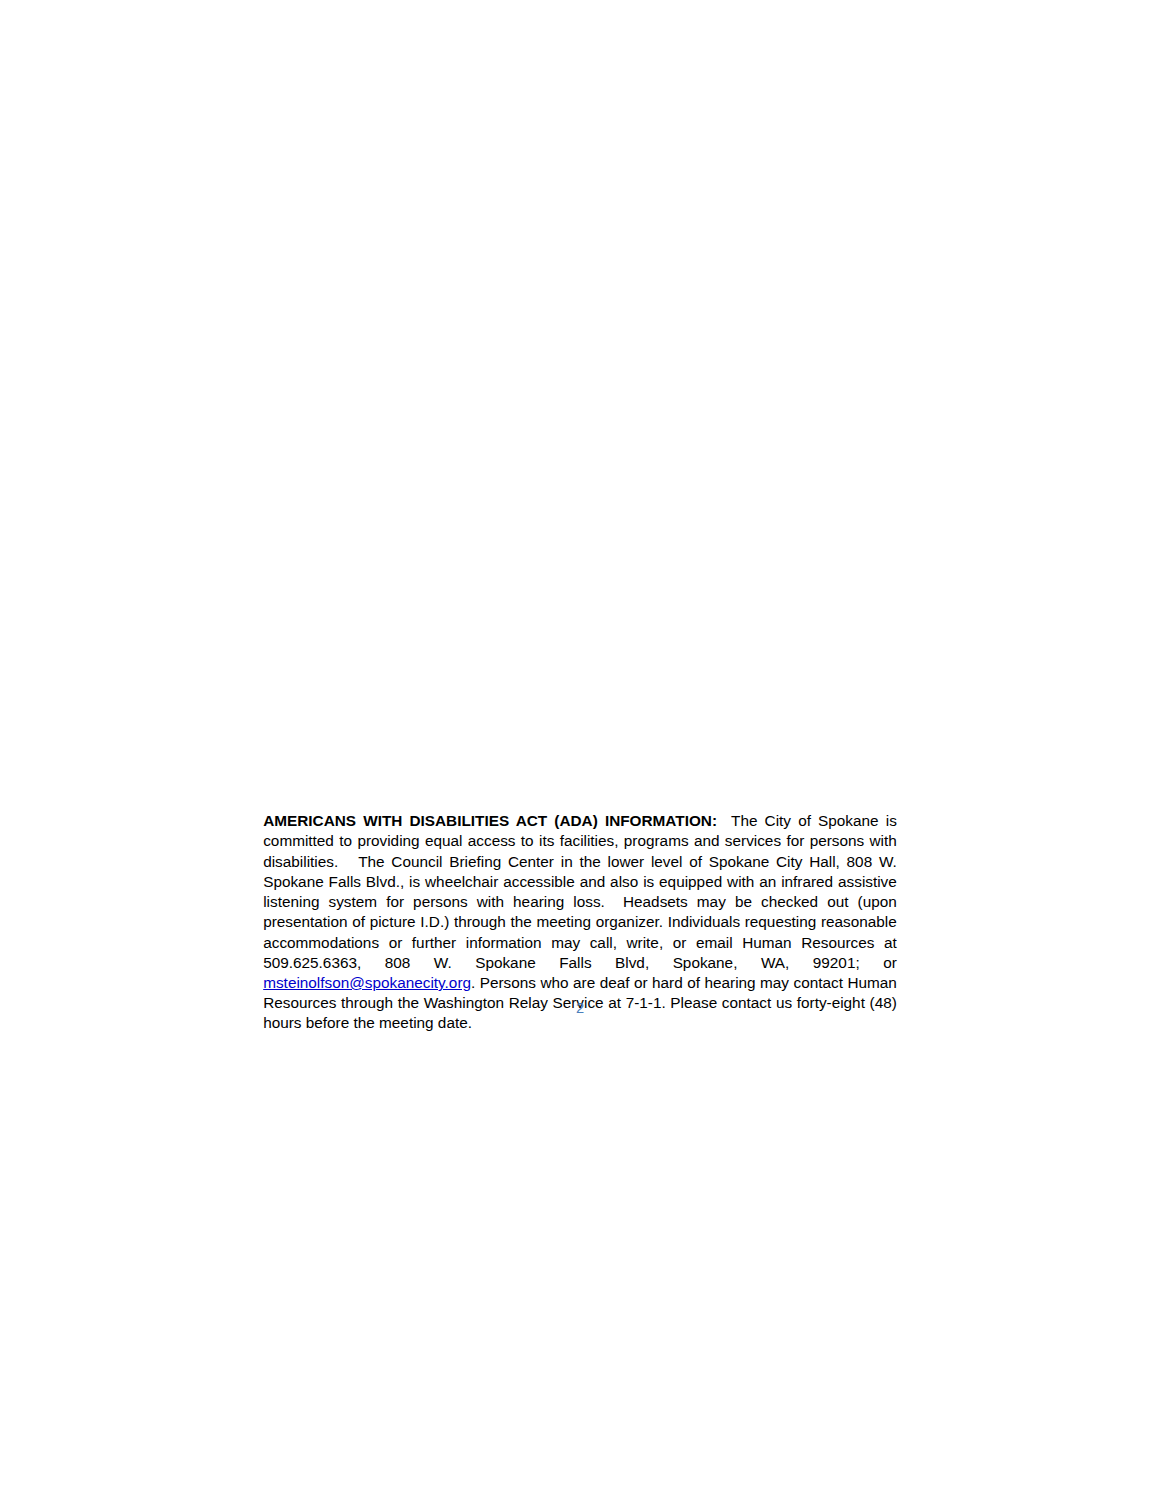AMERICANS WITH DISABILITIES ACT (ADA) INFORMATION: The City of Spokane is committed to providing equal access to its facilities, programs and services for persons with disabilities. The Council Briefing Center in the lower level of Spokane City Hall, 808 W. Spokane Falls Blvd., is wheelchair accessible and also is equipped with an infrared assistive listening system for persons with hearing loss. Headsets may be checked out (upon presentation of picture I.D.) through the meeting organizer. Individuals requesting reasonable accommodations or further information may call, write, or email Human Resources at 509.625.6363, 808 W. Spokane Falls Blvd, Spokane, WA, 99201; or msteinolfson@spokanecity.org. Persons who are deaf or hard of hearing may contact Human Resources through the Washington Relay Service at 7-1-1. Please contact us forty-eight (48) hours before the meeting date.
2